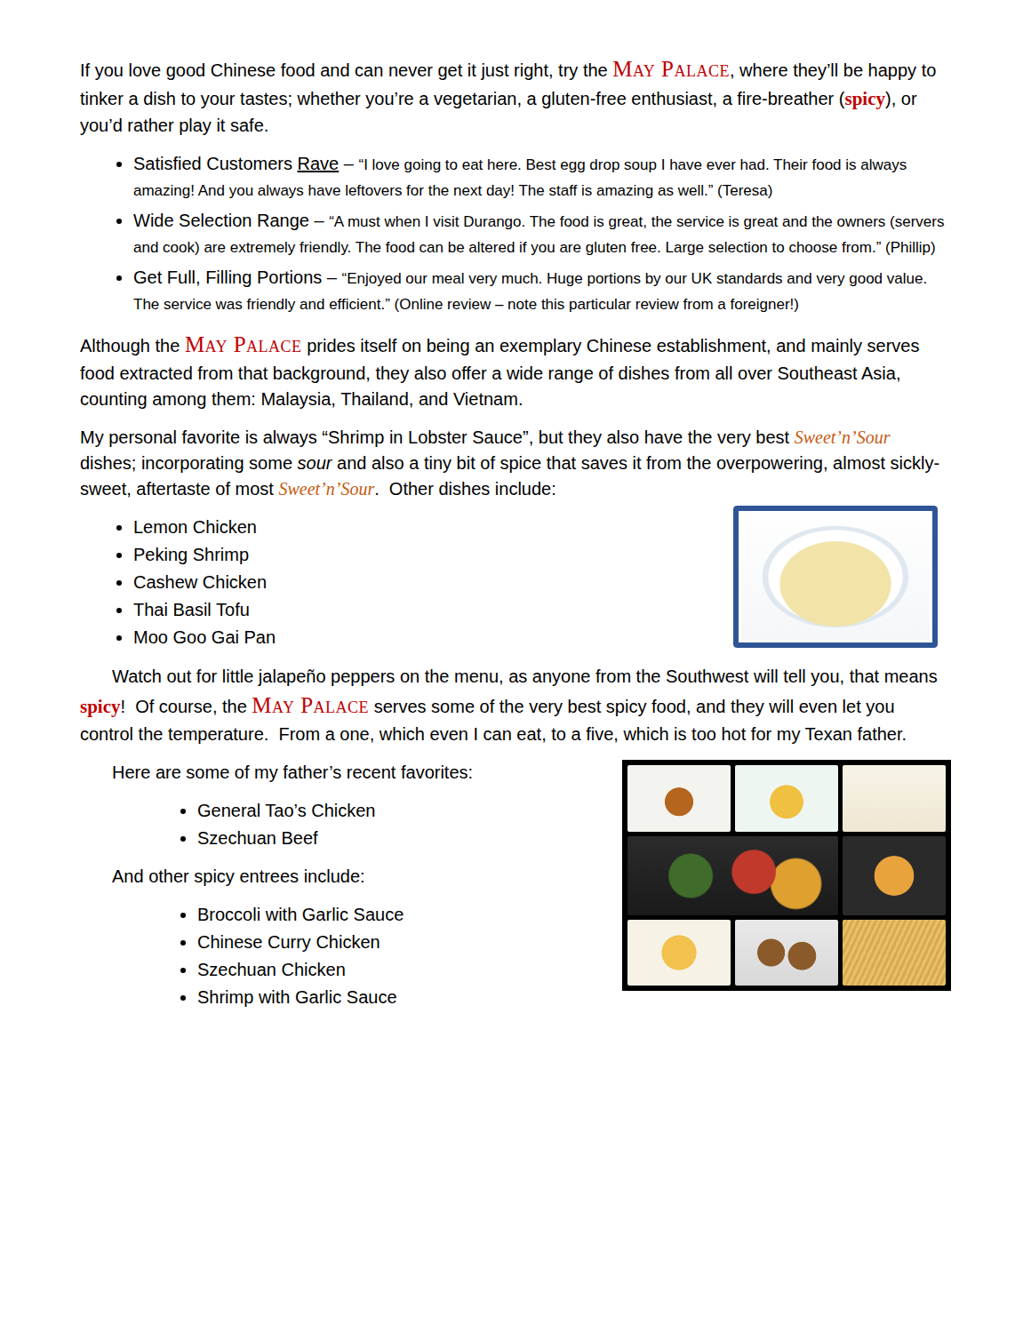If you love good Chinese food and can never get it just right, try the May Palace, where they’ll be happy to tinker a dish to your tastes; whether you’re a vegetarian, a gluten-free enthusiast, a fire-breather (spicy), or you’d rather play it safe.
Satisfied Customers Rave – “I love going to eat here. Best egg drop soup I have ever had. Their food is always amazing! And you always have leftovers for the next day! The staff is amazing as well.” (Teresa)
Wide Selection Range – “A must when I visit Durango. The food is great, the service is great and the owners (servers and cook) are extremely friendly. The food can be altered if you are gluten free. Large selection to choose from.” (Phillip)
Get Full, Filling Portions – “Enjoyed our meal very much. Huge portions by our UK standards and very good value. The service was friendly and efficient.” (Online review – note this particular review from a foreigner!)
Although the May Palace prides itself on being an exemplary Chinese establishment, and mainly serves food extracted from that background, they also offer a wide range of dishes from all over Southeast Asia, counting among them: Malaysia, Thailand, and Vietnam.
My personal favorite is always “Shrimp in Lobster Sauce”, but they also have the very best Sweet’n’Sour dishes; incorporating some sour and also a tiny bit of spice that saves it from the overpowering, almost sickly-sweet, aftertaste of most Sweet’n’Sour. Other dishes include:
Lemon Chicken
Peking Shrimp
Cashew Chicken
Thai Basil Tofu
Moo Goo Gai Pan
Watch out for little jalapeño peppers on the menu, as anyone from the Southwest will tell you, that means spicy! Of course, the May Palace serves some of the very best spicy food, and they will even let you control the temperature. From a one, which even I can eat, to a five, which is too hot for my Texan father.
Here are some of my father’s recent favorites:
General Tao’s Chicken
Szechuan Beef
And other spicy entrees include:
Broccoli with Garlic Sauce
Chinese Curry Chicken
Szechuan Chicken
Shrimp with Garlic Sauce